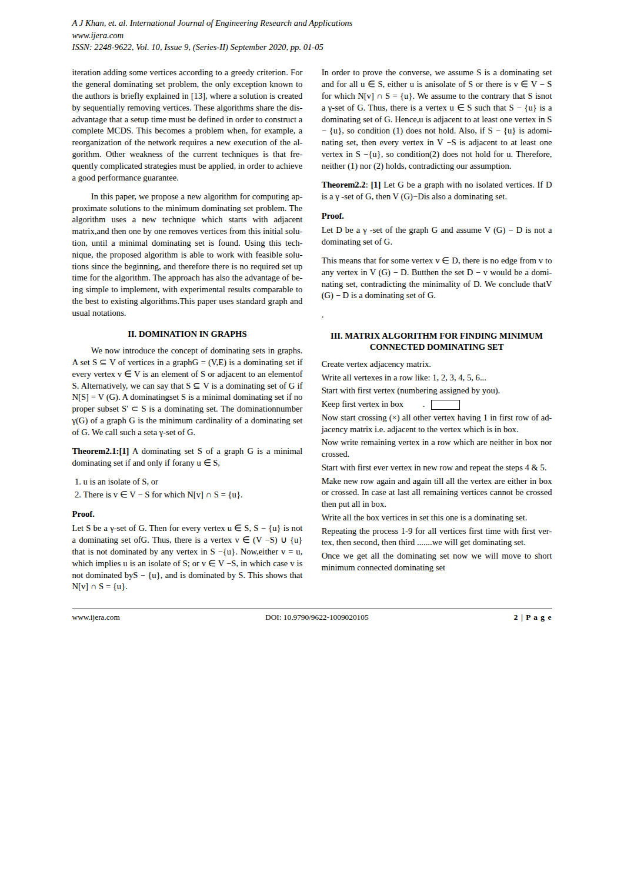A J Khan, et. al. International Journal of Engineering Research and Applications
www.ijera.com
ISSN: 2248-9622, Vol. 10, Issue 9, (Series-II) September 2020, pp. 01-05
iteration adding some vertices according to a greedy criterion. For the general dominating set problem, the only exception known to the authors is briefly explained in [13], where a solution is created by sequentially removing vertices. These algorithms share the disadvantage that a setup time must be defined in order to construct a complete MCDS. This becomes a problem when, for example, a reorganization of the network requires a new execution of the algorithm. Other weakness of the current techniques is that frequently complicated strategies must be applied, in order to achieve a good performance guarantee.
In this paper, we propose a new algorithm for computing approximate solutions to the minimum dominating set problem. The algorithm uses a new technique which starts with adjacent matrix,and then one by one removes vertices from this initial solution, until a minimal dominating set is found. Using this technique, the proposed algorithm is able to work with feasible solutions since the beginning, and therefore there is no required set up time for the algorithm. The approach has also the advantage of being simple to implement, with experimental results comparable to the best to existing algorithms.This paper uses standard graph and usual notations.
II. Domination in Graphs
We now introduce the concept of dominating sets in graphs. A set S ⊆ V of vertices in a graphG = (V,E) is a dominating set if every vertex v ∈ V is an element of S or adjacent to an elementof S. Alternatively, we can say that S ⊆ V is a dominating set of G if N[S] = V (G). A dominatingset S is a minimal dominating set if no proper subset S' ⊂ S is a dominating set. The dominationnumber γ(G) of a graph G is the minimum cardinality of a dominating set of G. We call such a seta γ-set of G.
Theorem2.1:[1] A dominating set S of a graph G is a minimal dominating set if and only if forany u ∈ S,
u is an isolate of S, or
There is v ∈ V − S for which N[v] ∩ S = {u}.
Proof.
Let S be a γ-set of G. Then for every vertex u ∈ S, S − {u} is not a dominating set ofG. Thus, there is a vertex v ∈ (V −S) ∪ {u} that is not dominated by any vertex in S −{u}. Now,either v = u, which implies u is an isolate of S; or v ∈ V −S, in which case v is not dominated byS − {u}, and is dominated by S. This shows that N[v] ∩ S = {u}.
In order to prove the converse, we assume S is a dominating set and for all u ∈ S, either u is anisolate of S or there is v ∈ V − S for which N[v] ∩ S = {u}. We assume to the contrary that S isnot a γ-set of G. Thus, there is a vertex u ∈ S such that S − {u} is a dominating set of G. Hence,u is adjacent to at least one vertex in S − {u}, so condition (1) does not hold. Also, if S − {u} is adominating set, then every vertex in V −S is adjacent to at least one vertex in S −{u}, so condition(2) does not hold for u. Therefore, neither (1) nor (2) holds, contradicting our assumption.
Theorem2.2: [1] Let G be a graph with no isolated vertices. If D is a γ -set of G, then V (G)−Dis also a dominating set.
Proof.
Let D be a γ -set of the graph G and assume V (G) − D is not a dominating set of G.
This means that for some vertex v ∈ D, there is no edge from v to any vertex in V (G) − D. Butthen the set D − v would be a dominating set, contradicting the minimality of D. We conclude thatV (G) − D is a dominating set of G.
.
III. Matrix Algorithm for Finding Minimum Connected Dominating Set
Create vertex adjacency matrix.
Write all vertexes in a row like: 1, 2, 3, 4, 5, 6...
Start with first vertex (numbering assigned by you).
Keep first vertex in box .
Now start crossing (×) all other vertex having 1 in first row of adjacency matrix i.e. adjacent to the vertex which is in box.
Now write remaining vertex in a row which are neither in box nor crossed.
Start with first ever vertex in new row and repeat the steps 4 & 5.
Make new row again and again till all the vertex are either in box or crossed. In case at last all remaining vertices cannot be crossed then put all in box.
Write all the box vertices in set this one is a dominating set.
Repeating the process 1-9 for all vertices first time with first vertex, then second, then third .......we will get dominating set.
Once we get all the dominating set now we will move to short minimum connected dominating set
www.ijera.com DOI: 10.9790/9622-1009020105 2 | P a g e